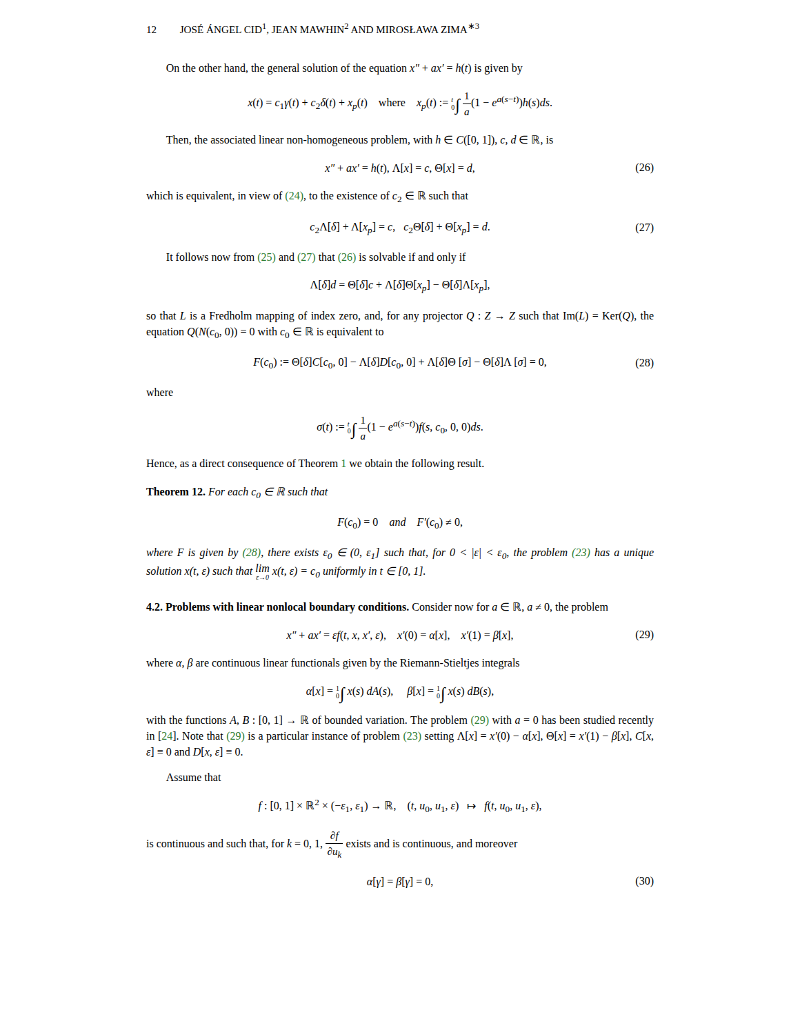12 JOSÉ ÁNGEL CID1, JEAN MAWHIN2 AND MIROSŁAWA ZIMA∗3
On the other hand, the general solution of the equation x″ + ax′ = h(t) is given by
x(t) = c1γ(t) + c2δ(t) + xp(t) where xp(t) := t 0∫ 1 a(1 − ea(s−t))h(s)ds.
Then, the associated linear non-homogeneous problem, with h ∈ C([0, 1]), c, d ∈ ℝ, is
x″ + ax′ = h(t), Λ[x] = c, Θ[x] = d, (26)
which is equivalent, in view of (24), to the existence of c2 ∈ ℝ such that
c2Λ[δ] + Λ[xp] = c, c2Θ[δ] + Θ[xp] = d. (27)
It follows now from (25) and (27) that (26) is solvable if and only if
Λ[δ]d = Θ[δ]c + Λ[δ]Θ[xp] − Θ[δ]Λ[xp],
so that L is a Fredholm mapping of index zero, and, for any projector Q : Z → Z such that Im(L) = Ker(Q), the equation Q(N(c0, 0)) = 0 with c0 ∈ ℝ is equivalent to
F(c0) := Θ[δ]C[c0, 0] − Λ[δ]D[c0, 0] + Λ[δ]Θ [σ] − Θ[δ]Λ [σ] = 0, (28)
where
σ(t) := t 0∫ 1 a(1 − ea(s−t))f(s, c0, 0, 0)ds.
Hence, as a direct consequence of Theorem 1 we obtain the following result.
Theorem 12. For each c0 ∈ ℝ such that
F(c0) = 0 and F′(c0) ≠ 0,
where F is given by (28), there exists ε0 ∈ (0, ε1] such that, for 0 < |ε| < ε0, the problem (23) has a unique solution x(t, ε) such that lim ε→0 x(t, ε) = c0 uniformly in t ∈ [0, 1].
4.2. Problems with linear nonlocal boundary conditions. Consider now for a ∈ ℝ, a ≠ 0, the problem
x″ + ax′ = εf(t, x, x′, ε), x′(0) = α[x], x′(1) = β[x], (29)
where α, β are continuous linear functionals given by the Riemann-Stieltjes integrals
α[x] = 10∫ x(s) dA(s), β[x] = 10∫ x(s) dB(s),
with the functions A, B : [0, 1] → ℝ of bounded variation. The problem (29) with a = 0 has been studied recently in [24]. Note that (29) is a particular instance of problem (23) setting Λ[x] = x′(0) − α[x], Θ[x] = x′(1) − β[x], C[x, ε] ≡ 0 and D[x, ε] ≡ 0.
Assume that
f : [0, 1] × ℝ2 × (−ε1, ε1) → ℝ, (t, u0, u1, ε) ↦ f(t, u0, u1, ε),
is continuous and such that, for k = 0, 1, ∂f∂uk exists and is continuous, and moreover
α[γ] = β[γ] = 0, (30)